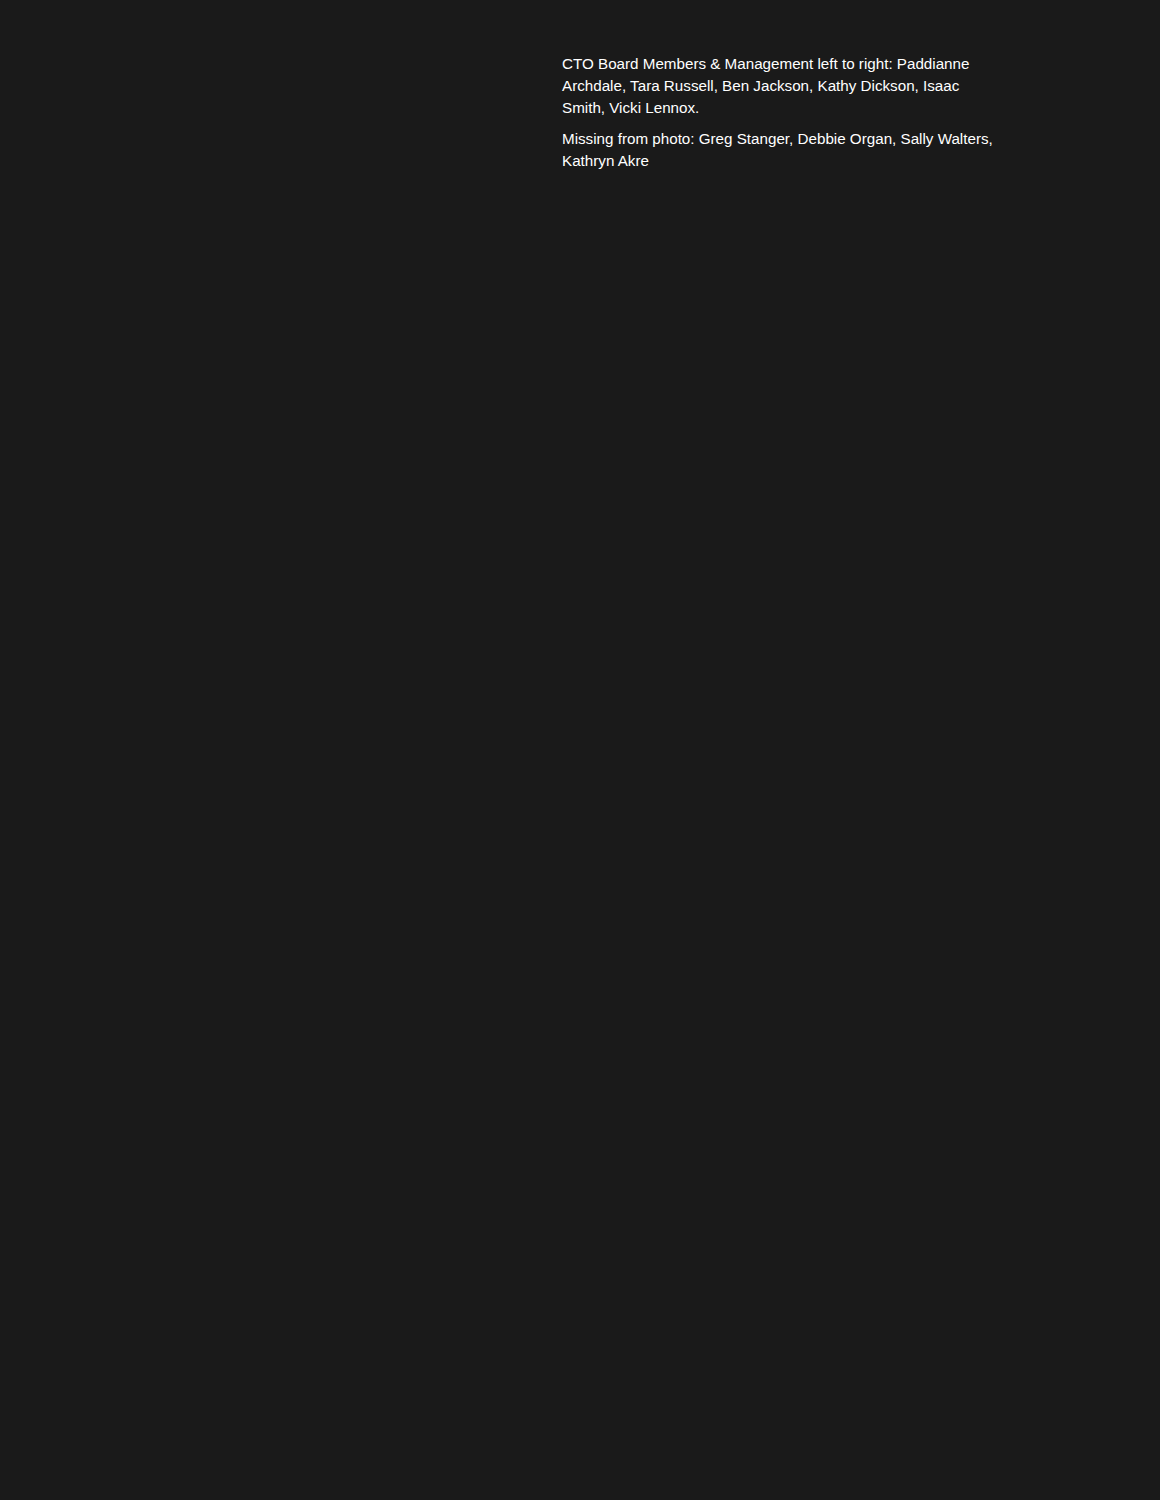CTO Board Members & Management left to right: Paddianne Archdale, Tara Russell, Ben Jackson, Kathy Dickson, Isaac Smith, Vicki Lennox.
Missing from photo: Greg Stanger, Debbie Organ, Sally Walters, Kathryn Akre